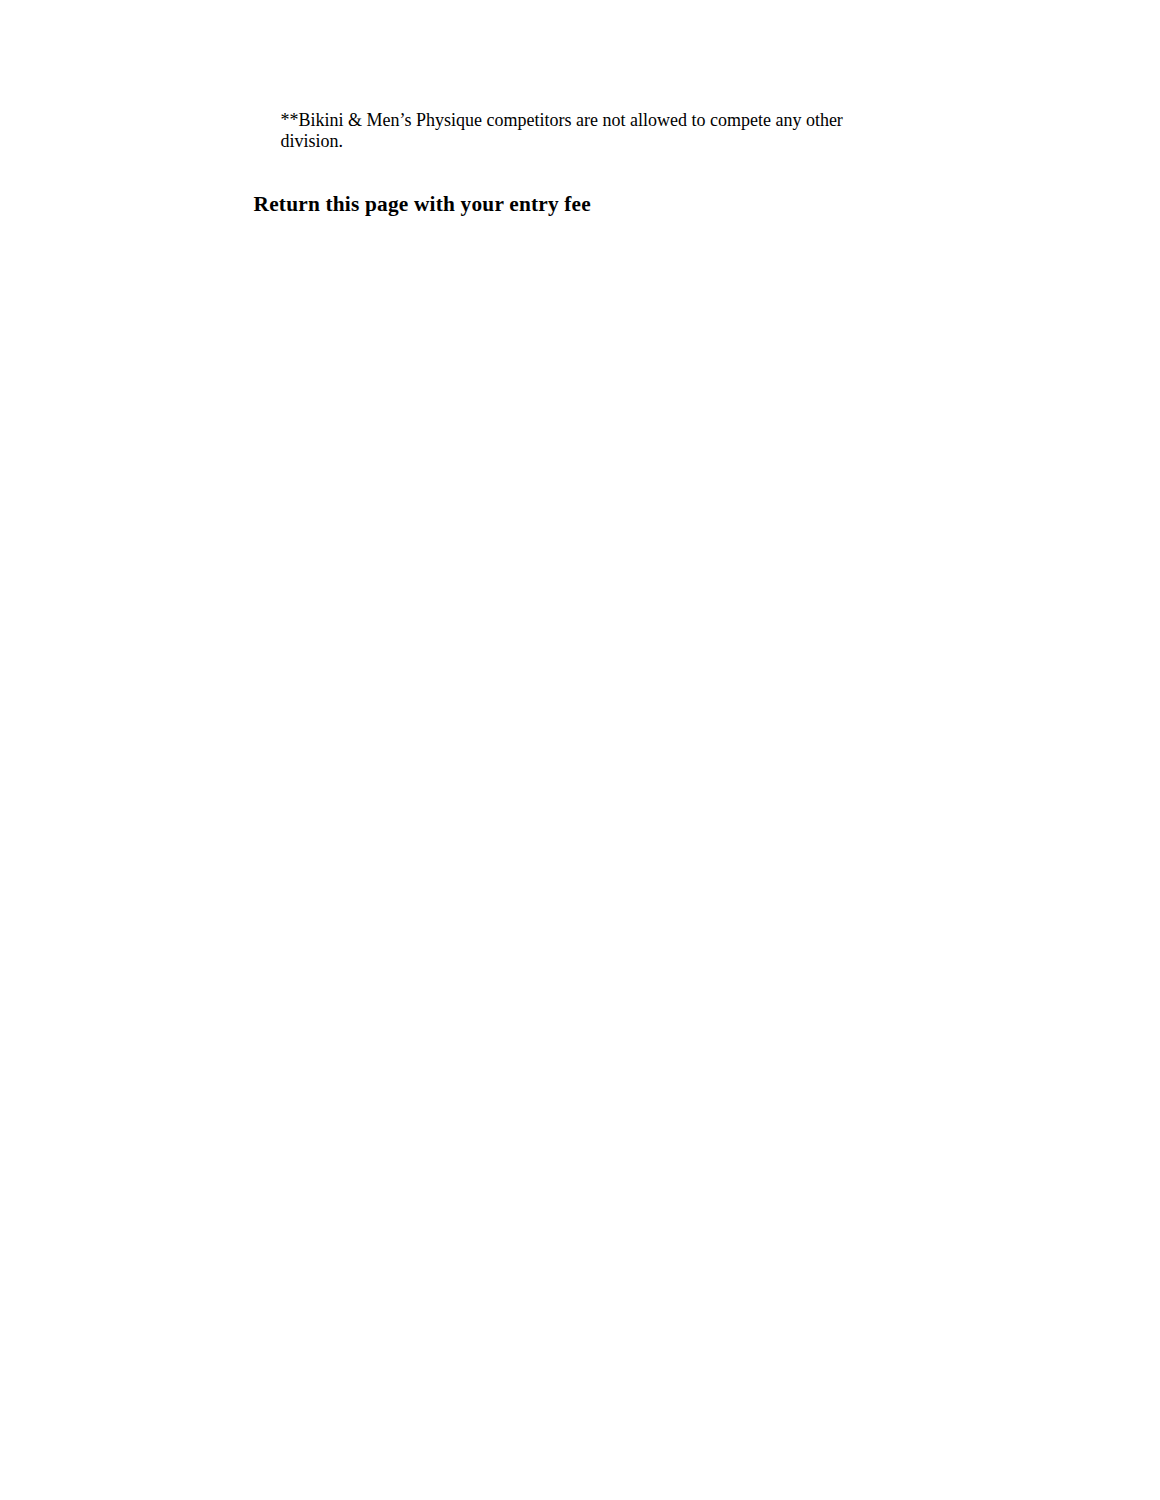**Bikini & Men’s Physique competitors are not allowed to compete any other division.
Return this page with your entry fee